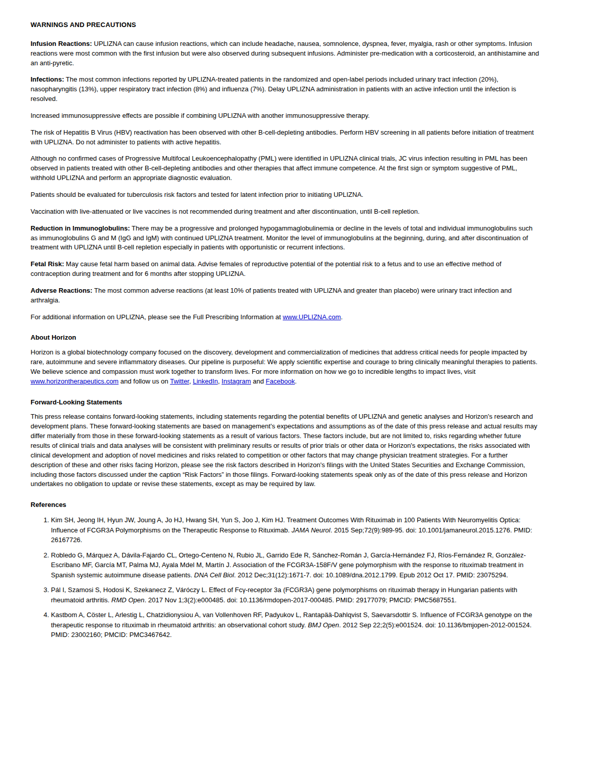WARNINGS AND PRECAUTIONS
Infusion Reactions: UPLIZNA can cause infusion reactions, which can include headache, nausea, somnolence, dyspnea, fever, myalgia, rash or other symptoms. Infusion reactions were most common with the first infusion but were also observed during subsequent infusions. Administer pre-medication with a corticosteroid, an antihistamine and an anti-pyretic.
Infections: The most common infections reported by UPLIZNA-treated patients in the randomized and open-label periods included urinary tract infection (20%), nasopharyngitis (13%), upper respiratory tract infection (8%) and influenza (7%). Delay UPLIZNA administration in patients with an active infection until the infection is resolved.
Increased immunosuppressive effects are possible if combining UPLIZNA with another immunosuppressive therapy.
The risk of Hepatitis B Virus (HBV) reactivation has been observed with other B-cell-depleting antibodies. Perform HBV screening in all patients before initiation of treatment with UPLIZNA. Do not administer to patients with active hepatitis.
Although no confirmed cases of Progressive Multifocal Leukoencephalopathy (PML) were identified in UPLIZNA clinical trials, JC virus infection resulting in PML has been observed in patients treated with other B-cell-depleting antibodies and other therapies that affect immune competence. At the first sign or symptom suggestive of PML, withhold UPLIZNA and perform an appropriate diagnostic evaluation.
Patients should be evaluated for tuberculosis risk factors and tested for latent infection prior to initiating UPLIZNA.
Vaccination with live-attenuated or live vaccines is not recommended during treatment and after discontinuation, until B-cell repletion.
Reduction in Immunoglobulins: There may be a progressive and prolonged hypogammaglobulinemia or decline in the levels of total and individual immunoglobulins such as immunoglobulins G and M (IgG and IgM) with continued UPLIZNA treatment. Monitor the level of immunoglobulins at the beginning, during, and after discontinuation of treatment with UPLIZNA until B-cell repletion especially in patients with opportunistic or recurrent infections.
Fetal Risk: May cause fetal harm based on animal data. Advise females of reproductive potential of the potential risk to a fetus and to use an effective method of contraception during treatment and for 6 months after stopping UPLIZNA.
Adverse Reactions: The most common adverse reactions (at least 10% of patients treated with UPLIZNA and greater than placebo) were urinary tract infection and arthralgia.
For additional information on UPLIZNA, please see the Full Prescribing Information at www.UPLIZNA.com.
About Horizon
Horizon is a global biotechnology company focused on the discovery, development and commercialization of medicines that address critical needs for people impacted by rare, autoimmune and severe inflammatory diseases. Our pipeline is purposeful: We apply scientific expertise and courage to bring clinically meaningful therapies to patients. We believe science and compassion must work together to transform lives. For more information on how we go to incredible lengths to impact lives, visit www.horizontherapeutics.com and follow us on Twitter, LinkedIn, Instagram and Facebook.
Forward-Looking Statements
This press release contains forward-looking statements, including statements regarding the potential benefits of UPLIZNA and genetic analyses and Horizon's research and development plans. These forward-looking statements are based on management's expectations and assumptions as of the date of this press release and actual results may differ materially from those in these forward-looking statements as a result of various factors. These factors include, but are not limited to, risks regarding whether future results of clinical trials and data analyses will be consistent with preliminary results or results of prior trials or other data or Horizon's expectations, the risks associated with clinical development and adoption of novel medicines and risks related to competition or other factors that may change physician treatment strategies. For a further description of these and other risks facing Horizon, please see the risk factors described in Horizon's filings with the United States Securities and Exchange Commission, including those factors discussed under the caption “Risk Factors” in those filings. Forward-looking statements speak only as of the date of this press release and Horizon undertakes no obligation to update or revise these statements, except as may be required by law.
References
Kim SH, Jeong IH, Hyun JW, Joung A, Jo HJ, Hwang SH, Yun S, Joo J, Kim HJ. Treatment Outcomes With Rituximab in 100 Patients With Neuromyelitis Optica: Influence of FCGR3A Polymorphisms on the Therapeutic Response to Rituximab. JAMA Neurol. 2015 Sep;72(9):989-95. doi: 10.1001/jamaneurol.2015.1276. PMID: 26167726.
Robledo G, Márquez A, Dávila-Fajardo CL, Ortego-Centeno N, Rubio JL, Garrido Ede R, Sánchez-Román J, García-Hernández FJ, Ríos-Fernández R, González-Escribano MF, García MT, Palma MJ, Ayala Mdel M, Martín J. Association of the FCGR3A-158F/V gene polymorphism with the response to rituximab treatment in Spanish systemic autoimmune disease patients. DNA Cell Biol. 2012 Dec;31(12):1671-7. doi: 10.1089/dna.2012.1799. Epub 2012 Oct 17. PMID: 23075294.
Pál I, Szamosi S, Hodosi K, Szekanecz Z, Váróczy L. Effect of Fcγ-receptor 3a (FCGR3A) gene polymorphisms on rituximab therapy in Hungarian patients with rheumatoid arthritis. RMD Open. 2017 Nov 1;3(2):e000485. doi: 10.1136/rmdopen-2017-000485. PMID: 29177079; PMCID: PMC5687551.
Kastbom A, Cöster L, Arlestig L, Chatzidionysiou A, van Vollenhoven RF, Padyukov L, Rantapää-Dahlqvist S, Saevarsdottir S. Influence of FCGR3A genotype on the therapeutic response to rituximab in rheumatoid arthritis: an observational cohort study. BMJ Open. 2012 Sep 22;2(5):e001524. doi: 10.1136/bmjopen-2012-001524. PMID: 23002160; PMCID: PMC3467642.